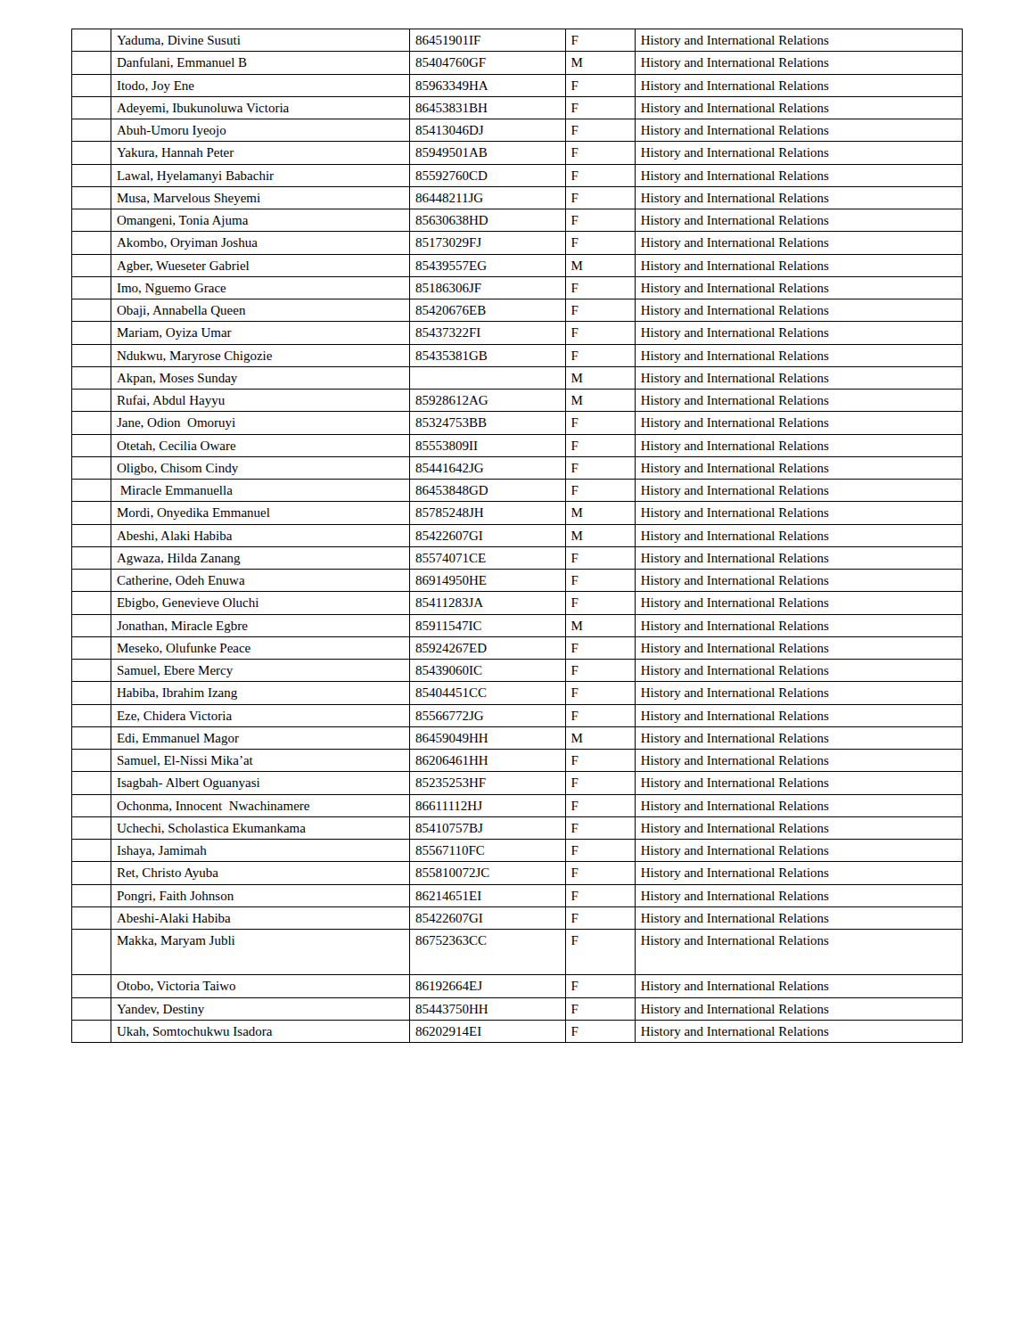| | Yaduma, Divine Susuti | 86451901IF | F | History and International Relations |
| | Danfulani, Emmanuel B | 85404760GF | M | History and International Relations |
| | Itodo, Joy Ene | 85963349HA | F | History and International Relations |
| | Adeyemi, Ibukunoluwa Victoria | 86453831BH | F | History and International Relations |
| | Abuh-Umoru Iyeojo | 85413046DJ | F | History and International Relations |
| | Yakura, Hannah Peter | 85949501AB | F | History and International Relations |
| | Lawal, Hyelamanyi Babachir | 85592760CD | F | History and International Relations |
| | Musa, Marvelous Sheyemi | 86448211JG | F | History and International Relations |
| | Omangeni, Tonia Ajuma | 85630638HD | F | History and International Relations |
| | Akombo, Oryiman Joshua | 85173029FJ | F | History and International Relations |
| | Agber, Wueseter Gabriel | 85439557EG | M | History and International Relations |
| | Imo, Nguemo Grace | 85186306JF | F | History and International Relations |
| | Obaji, Annabella Queen | 85420676EB | F | History and International Relations |
| | Mariam, Oyiza Umar | 85437322FI | F | History and International Relations |
| | Ndukwu, Maryrose Chigozie | 85435381GB | F | History and International Relations |
| | Akpan, Moses Sunday | | M | History and International Relations |
| | Rufai, Abdul Hayyu | 85928612AG | M | History and International Relations |
| | Jane, Odion Omoruyi | 85324753BB | F | History and International Relations |
| | Otetah, Cecilia Oware | 85553809II | F | History and International Relations |
| | Oligbo, Chisom Cindy | 85441642JG | F | History and International Relations |
| | Miracle Emmanuella | 86453848GD | F | History and International Relations |
| | Mordi, Onyedika Emmanuel | 85785248JH | M | History and International Relations |
| | Abeshi, Alaki Habiba | 85422607GI | M | History and International Relations |
| | Agwaza, Hilda Zanang | 85574071CE | F | History and International Relations |
| | Catherine, Odeh Enuwa | 86914950HE | F | History and International Relations |
| | Ebigbo, Genevieve Oluchi | 85411283JA | F | History and International Relations |
| | Jonathan, Miracle Egbre | 85911547IC | M | History and International Relations |
| | Meseko, Olufunke Peace | 85924267ED | F | History and International Relations |
| | Samuel, Ebere Mercy | 85439060IC | F | History and International Relations |
| | Habiba, Ibrahim Izang | 85404451CC | F | History and International Relations |
| | Eze, Chidera Victoria | 85566772JG | F | History and International Relations |
| | Edi, Emmanuel Magor | 86459049HH | M | History and International Relations |
| | Samuel, El-Nissi Mika’at | 86206461HH | F | History and International Relations |
| | Isagbah- Albert Oguanyasi | 85235253HF | F | History and International Relations |
| | Ochonma, Innocent Nwachinamere | 86611112HJ | F | History and International Relations |
| | Uchechi, Scholastica Ekumankama | 85410757BJ | F | History and International Relations |
| | Ishaya, Jamimah | 85567110FC | F | History and International Relations |
| | Ret, Christo Ayuba | 855810072JC | F | History and International Relations |
| | Pongri, Faith Johnson | 86214651EI | F | History and International Relations |
| | Abeshi-Alaki Habiba | 85422607GI | F | History and International Relations |
| | Makka, Maryam Jubli | 86752363CC | F | History and International Relations |
| | Otobo, Victoria Taiwo | 86192664EJ | F | History and International Relations |
| | Yandev, Destiny | 85443750HH | F | History and International Relations |
| | Ukah, Somtochukwu Isadora | 86202914EI | F | History and International Relations |